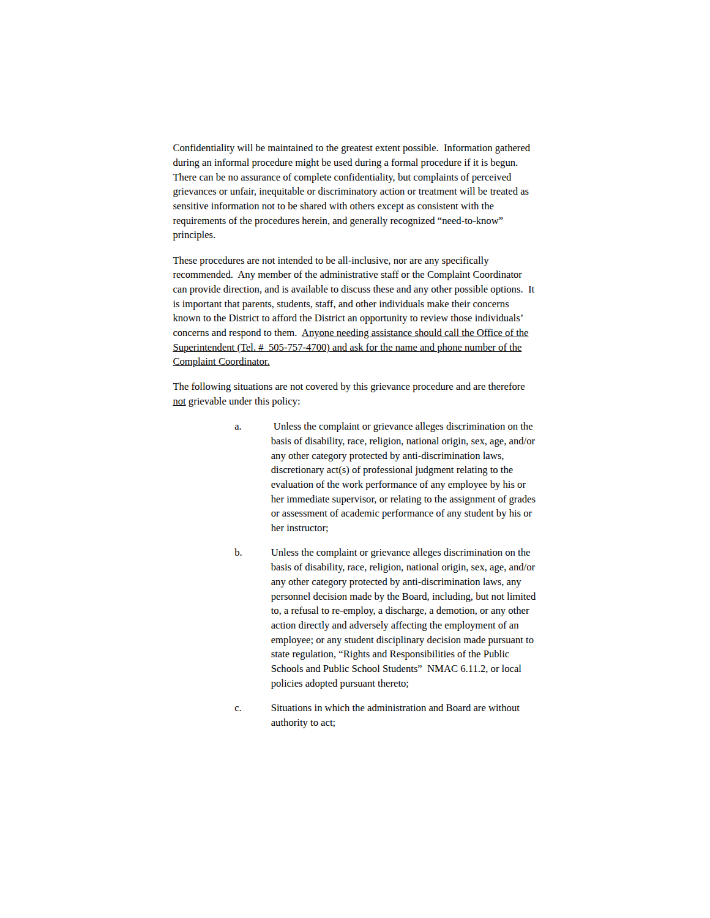Confidentiality will be maintained to the greatest extent possible. Information gathered during an informal procedure might be used during a formal procedure if it is begun. There can be no assurance of complete confidentiality, but complaints of perceived grievances or unfair, inequitable or discriminatory action or treatment will be treated as sensitive information not to be shared with others except as consistent with the requirements of the procedures herein, and generally recognized “need-to-know” principles.
These procedures are not intended to be all-inclusive, nor are any specifically recommended. Any member of the administrative staff or the Complaint Coordinator can provide direction, and is available to discuss these and any other possible options. It is important that parents, students, staff, and other individuals make their concerns known to the District to afford the District an opportunity to review those individuals’ concerns and respond to them. Anyone needing assistance should call the Office of the Superintendent (Tel. #_505-757-4700) and ask for the name and phone number of the Complaint Coordinator.
The following situations are not covered by this grievance procedure and are therefore not grievable under this policy:
a.
Unless the complaint or grievance alleges discrimination on the basis of disability, race, religion, national origin, sex, age, and/or any other category protected by anti-discrimination laws, discretionary act(s) of professional judgment relating to the evaluation of the work performance of any employee by his or her immediate supervisor, or relating to the assignment of grades or assessment of academic performance of any student by his or her instructor;
b.
Unless the complaint or grievance alleges discrimination on the basis of disability, race, religion, national origin, sex, age, and/or any other category protected by anti-discrimination laws, any personnel decision made by the Board, including, but not limited to, a refusal to re-employ, a discharge, a demotion, or any other action directly and adversely affecting the employment of an employee; or any student disciplinary decision made pursuant to state regulation, “Rights and Responsibilities of the Public Schools and Public School Students” NMAC 6.11.2, or local policies adopted pursuant thereto;
c.
Situations in which the administration and Board are without authority to act;